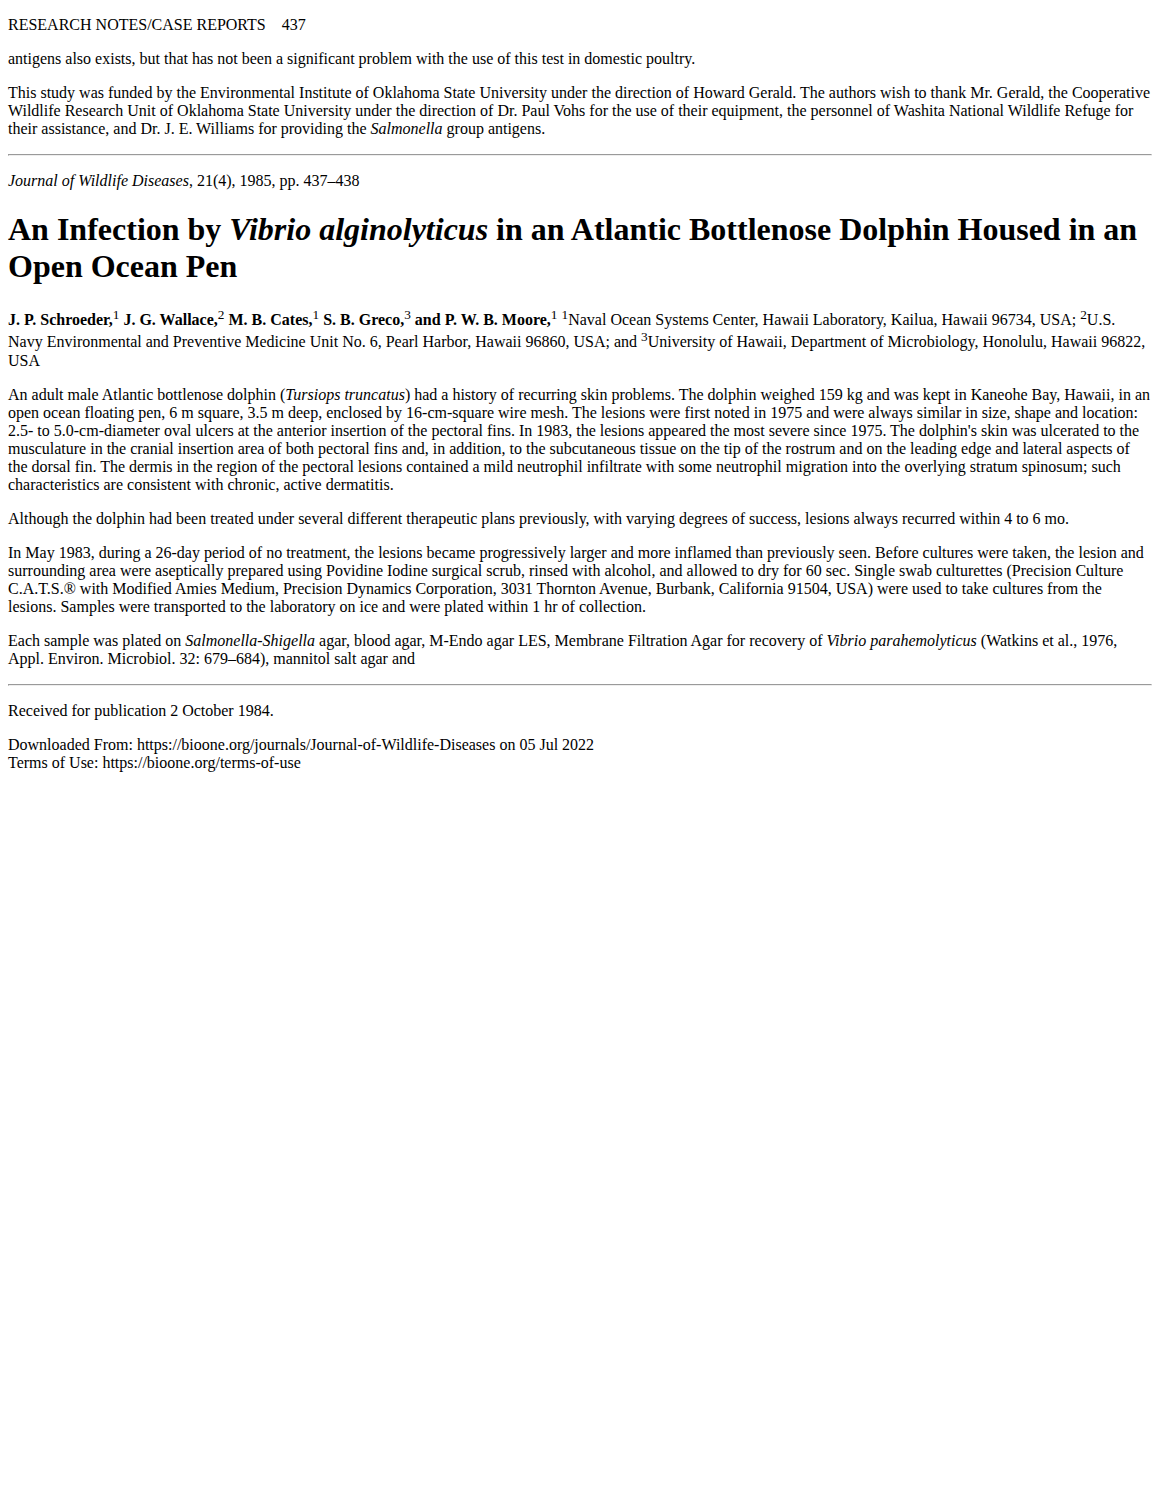RESEARCH NOTES/CASE REPORTS 437
antigens also exists, but that has not been a significant problem with the use of this test in domestic poultry.
This study was funded by the Environmental Institute of Oklahoma State University under the direction of Howard Gerald. The authors wish to thank Mr. Gerald, the Cooperative Wildlife Research Unit of Oklahoma State University under the direction of Dr. Paul Vohs for the use of their equipment, the personnel of Washita National Wildlife Refuge for their assistance, and Dr. J. E. Williams for providing the Salmonella group antigens.
Journal of Wildlife Diseases, 21(4), 1985, pp. 437–438
An Infection by Vibrio alginolyticus in an Atlantic Bottlenose Dolphin Housed in an Open Ocean Pen
J. P. Schroeder,1 J. G. Wallace,2 M. B. Cates,1 S. B. Greco,3 and P. W. B. Moore,1 1Naval Ocean Systems Center, Hawaii Laboratory, Kailua, Hawaii 96734, USA; 2U.S. Navy Environmental and Preventive Medicine Unit No. 6, Pearl Harbor, Hawaii 96860, USA; and 3University of Hawaii, Department of Microbiology, Honolulu, Hawaii 96822, USA
An adult male Atlantic bottlenose dolphin (Tursiops truncatus) had a history of recurring skin problems. The dolphin weighed 159 kg and was kept in Kaneohe Bay, Hawaii, in an open ocean floating pen, 6 m square, 3.5 m deep, enclosed by 16-cm-square wire mesh. The lesions were first noted in 1975 and were always similar in size, shape and location: 2.5- to 5.0-cm-diameter oval ulcers at the anterior insertion of the pectoral fins. In 1983, the lesions appeared the most severe since 1975. The dolphin's skin was ulcerated to the musculature in the cranial insertion area of both pectoral fins and, in addition, to the subcutaneous tissue on the tip of the rostrum and on the leading edge and lateral aspects of the dorsal fin. The dermis in the region of the pectoral lesions contained a mild neutrophil infiltrate with some neutrophil migration into the overlying stratum spinosum; such characteristics are consistent with chronic, active dermatitis.
Although the dolphin had been treated under several different therapeutic plans previously, with varying degrees of success, lesions always recurred within 4 to 6 mo.
In May 1983, during a 26-day period of no treatment, the lesions became progressively larger and more inflamed than previously seen. Before cultures were taken, the lesion and surrounding area were aseptically prepared using Povidine Iodine surgical scrub, rinsed with alcohol, and allowed to dry for 60 sec. Single swab culturettes (Precision Culture C.A.T.S.® with Modified Amies Medium, Precision Dynamics Corporation, 3031 Thornton Avenue, Burbank, California 91504, USA) were used to take cultures from the lesions. Samples were transported to the laboratory on ice and were plated within 1 hr of collection.
Each sample was plated on Salmonella-Shigella agar, blood agar, M-Endo agar LES, Membrane Filtration Agar for recovery of Vibrio parahemolyticus (Watkins et al., 1976, Appl. Environ. Microbiol. 32: 679–684), mannitol salt agar and
Received for publication 2 October 1984.
Downloaded From: https://bioone.org/journals/Journal-of-Wildlife-Diseases on 05 Jul 2022
Terms of Use: https://bioone.org/terms-of-use